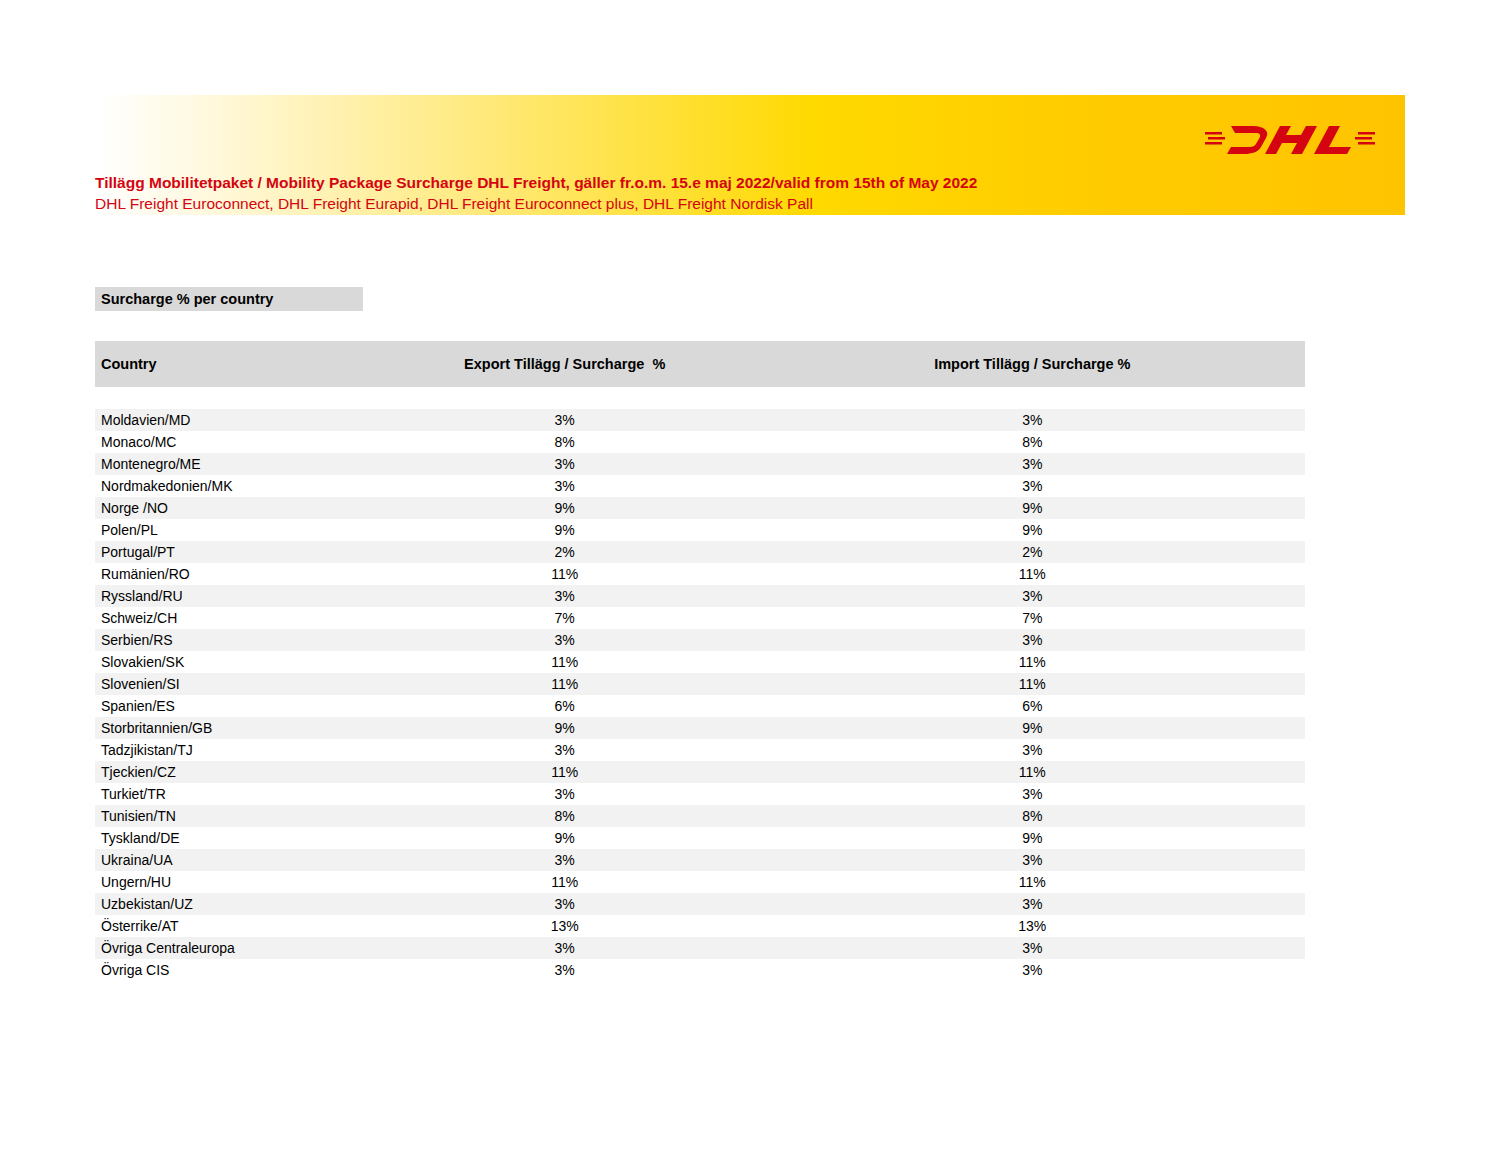Tillägg Mobilitetpaket / Mobility Package Surcharge DHL Freight, gäller fr.o.m. 15.e maj 2022/valid from 15th of May 2022
DHL Freight Euroconnect, DHL Freight Eurapid, DHL Freight Euroconnect plus, DHL Freight Nordisk Pall
Surcharge % per country
| Country | Export Tillägg / Surcharge % | Import Tillägg / Surcharge % |
| --- | --- | --- |
| Moldavien/MD | 3% | 3% |
| Monaco/MC | 8% | 8% |
| Montenegro/ME | 3% | 3% |
| Nordmakedonien/MK | 3% | 3% |
| Norge /NO | 9% | 9% |
| Polen/PL | 9% | 9% |
| Portugal/PT | 2% | 2% |
| Rumänien/RO | 11% | 11% |
| Ryssland/RU | 3% | 3% |
| Schweiz/CH | 7% | 7% |
| Serbien/RS | 3% | 3% |
| Slovakien/SK | 11% | 11% |
| Slovenien/SI | 11% | 11% |
| Spanien/ES | 6% | 6% |
| Storbritannien/GB | 9% | 9% |
| Tadzjikistan/TJ | 3% | 3% |
| Tjeckien/CZ | 11% | 11% |
| Turkiet/TR | 3% | 3% |
| Tunisien/TN | 8% | 8% |
| Tyskland/DE | 9% | 9% |
| Ukraina/UA | 3% | 3% |
| Ungern/HU | 11% | 11% |
| Uzbekistan/UZ | 3% | 3% |
| Österrike/AT | 13% | 13% |
| Övriga Centraleuropa | 3% | 3% |
| Övriga CIS | 3% | 3% |